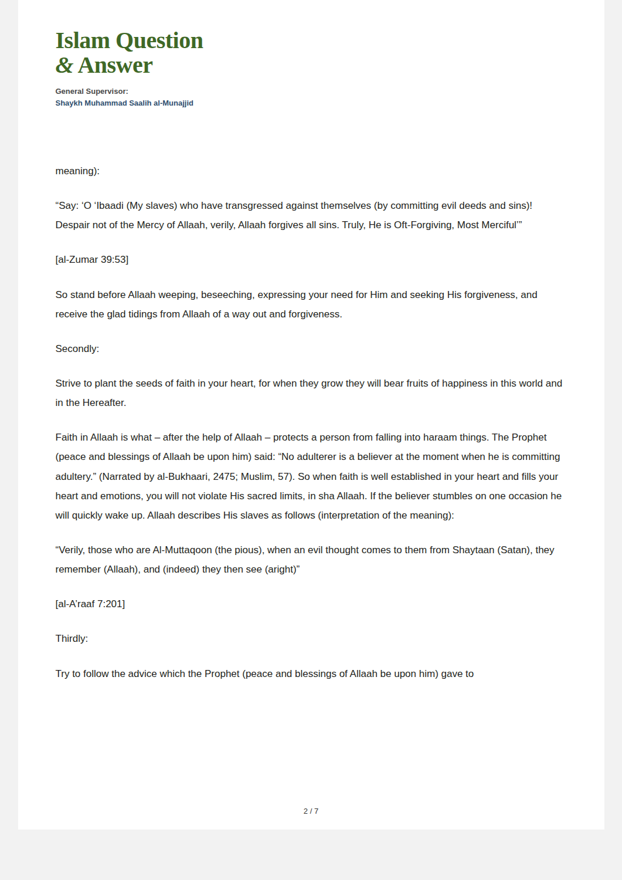Islam Question
& Answer
General Supervisor: Shaykh Muhammad Saalih al-Munajjid
meaning):
“Say: ‘O ‘Ibaadi (My slaves) who have transgressed against themselves (by committing evil deeds and sins)! Despair not of the Mercy of Allaah, verily, Allaah forgives all sins. Truly, He is Oft-Forgiving, Most Merciful’”
[al-Zumar 39:53]
So stand before Allaah weeping, beseeching, expressing your need for Him and seeking His forgiveness, and receive the glad tidings from Allaah of a way out and forgiveness.
Secondly:
Strive to plant the seeds of faith in your heart, for when they grow they will bear fruits of happiness in this world and in the Hereafter.
Faith in Allaah is what – after the help of Allaah – protects a person from falling into haraam things. The Prophet (peace and blessings of Allaah be upon him) said: “No adulterer is a believer at the moment when he is committing adultery.” (Narrated by al-Bukhaari, 2475; Muslim, 57). So when faith is well established in your heart and fills your heart and emotions, you will not violate His sacred limits, in sha Allaah. If the believer stumbles on one occasion he will quickly wake up. Allaah describes His slaves as follows (interpretation of the meaning):
“Verily, those who are Al-Muttaqoon (the pious), when an evil thought comes to them from Shaytaan (Satan), they remember (Allaah), and (indeed) they then see (aright)”
[al-A’raaf 7:201]
Thirdly:
Try to follow the advice which the Prophet (peace and blessings of Allaah be upon him) gave to
2 / 7